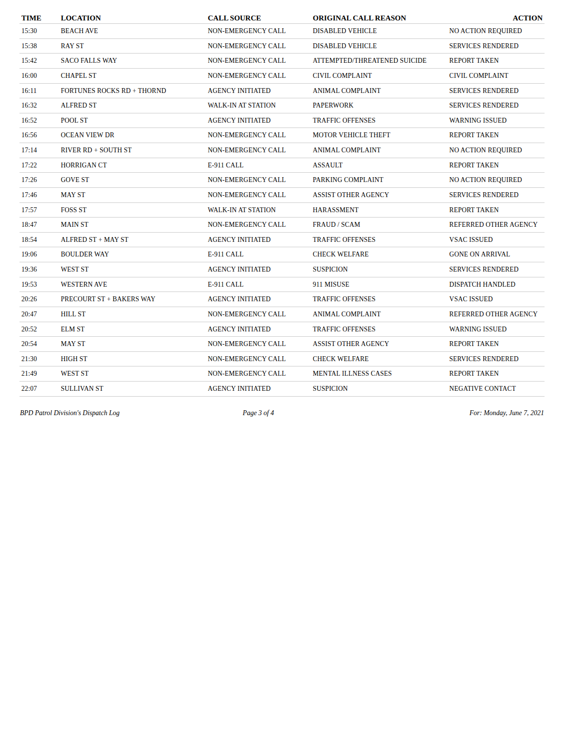| TIME | LOCATION | CALL SOURCE | ORIGINAL CALL REASON | ACTION |
| --- | --- | --- | --- | --- |
| 15:30 | BEACH AVE | NON-EMERGENCY CALL | DISABLED VEHICLE | NO ACTION REQUIRED |
| 15:38 | RAY ST | NON-EMERGENCY CALL | DISABLED VEHICLE | SERVICES RENDERED |
| 15:42 | SACO FALLS WAY | NON-EMERGENCY CALL | ATTEMPTED/THREATENED SUICIDE | REPORT TAKEN |
| 16:00 | CHAPEL ST | NON-EMERGENCY CALL | CIVIL COMPLAINT | CIVIL COMPLAINT |
| 16:11 | FORTUNES ROCKS RD + THORND | AGENCY INITIATED | ANIMAL COMPLAINT | SERVICES RENDERED |
| 16:32 | ALFRED ST | WALK-IN AT STATION | PAPERWORK | SERVICES RENDERED |
| 16:52 | POOL ST | AGENCY INITIATED | TRAFFIC OFFENSES | WARNING ISSUED |
| 16:56 | OCEAN VIEW DR | NON-EMERGENCY CALL | MOTOR VEHICLE THEFT | REPORT TAKEN |
| 17:14 | RIVER RD + SOUTH ST | NON-EMERGENCY CALL | ANIMAL COMPLAINT | NO ACTION REQUIRED |
| 17:22 | HORRIGAN CT | E-911 CALL | ASSAULT | REPORT TAKEN |
| 17:26 | GOVE ST | NON-EMERGENCY CALL | PARKING COMPLAINT | NO ACTION REQUIRED |
| 17:46 | MAY ST | NON-EMERGENCY CALL | ASSIST OTHER AGENCY | SERVICES RENDERED |
| 17:57 | FOSS ST | WALK-IN AT STATION | HARASSMENT | REPORT TAKEN |
| 18:47 | MAIN ST | NON-EMERGENCY CALL | FRAUD / SCAM | REFERRED OTHER AGENCY |
| 18:54 | ALFRED ST + MAY ST | AGENCY INITIATED | TRAFFIC OFFENSES | VSAC ISSUED |
| 19:06 | BOULDER WAY | E-911 CALL | CHECK WELFARE | GONE ON ARRIVAL |
| 19:36 | WEST ST | AGENCY INITIATED | SUSPICION | SERVICES RENDERED |
| 19:53 | WESTERN AVE | E-911 CALL | 911 MISUSE | DISPATCH HANDLED |
| 20:26 | PRECOURT ST + BAKERS WAY | AGENCY INITIATED | TRAFFIC OFFENSES | VSAC ISSUED |
| 20:47 | HILL ST | NON-EMERGENCY CALL | ANIMAL COMPLAINT | REFERRED OTHER AGENCY |
| 20:52 | ELM ST | AGENCY INITIATED | TRAFFIC OFFENSES | WARNING ISSUED |
| 20:54 | MAY ST | NON-EMERGENCY CALL | ASSIST OTHER AGENCY | REPORT TAKEN |
| 21:30 | HIGH ST | NON-EMERGENCY CALL | CHECK WELFARE | SERVICES RENDERED |
| 21:49 | WEST ST | NON-EMERGENCY CALL | MENTAL ILLNESS CASES | REPORT TAKEN |
| 22:07 | SULLIVAN ST | AGENCY INITIATED | SUSPICION | NEGATIVE CONTACT |
| BPD Patrol Division's Dispatch Log | Page 3 of 4 | For: Monday, June 7, 2021 |